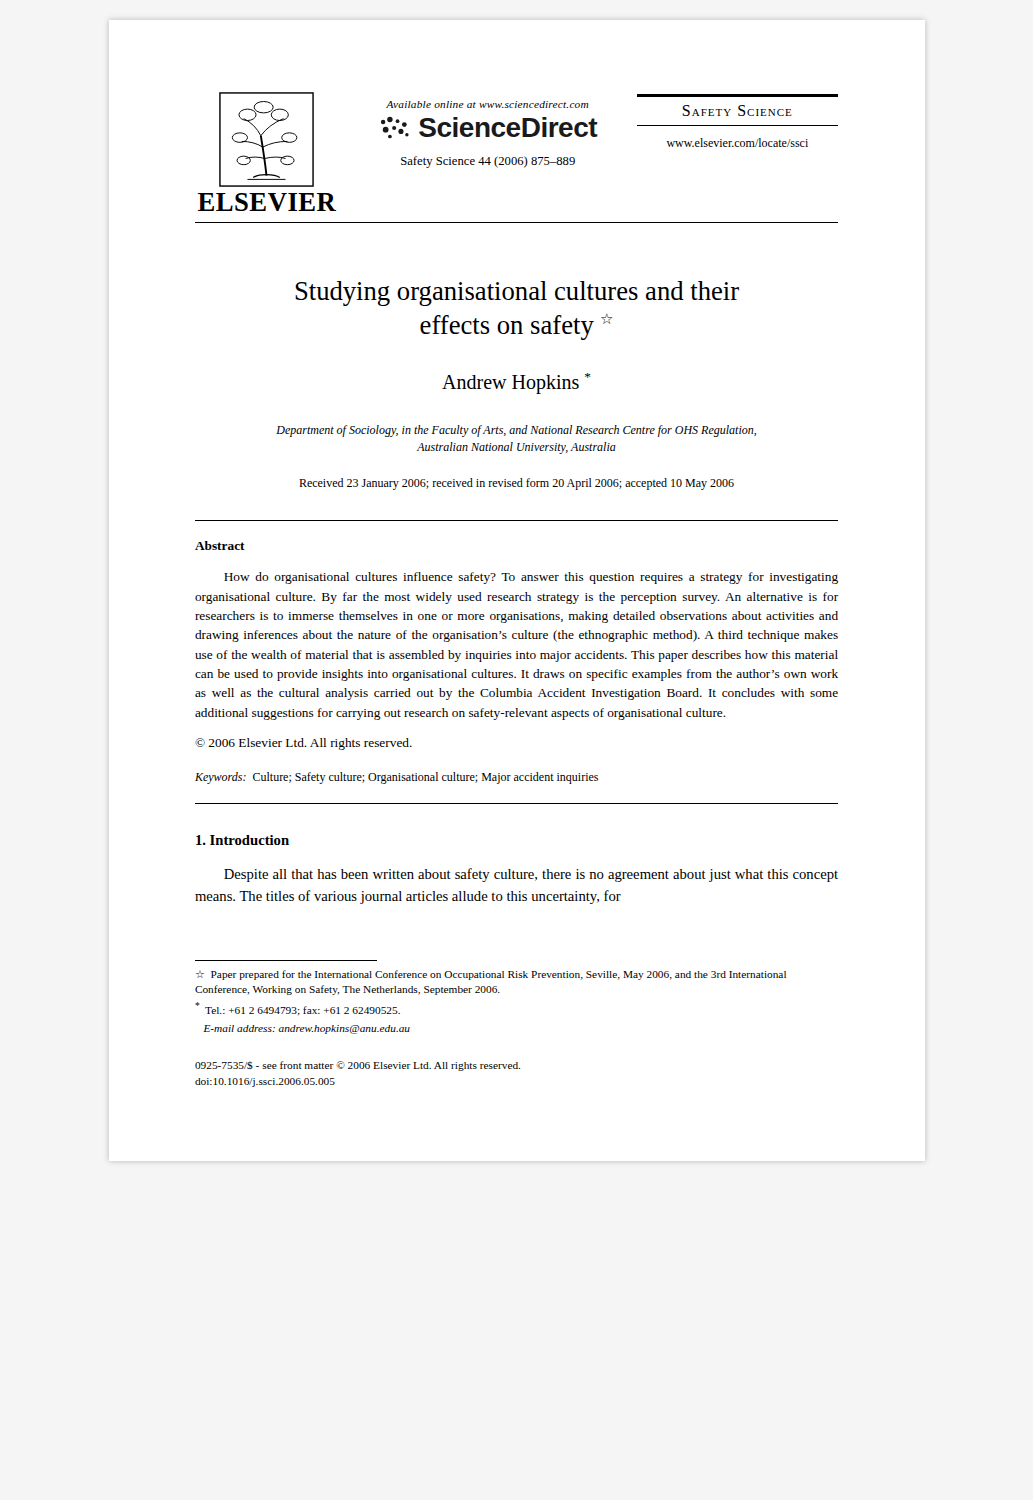ELSEVIER
Available online at www.sciencedirect.com
Science Direct
Safety Science 44 (2006) 875–889
Safety Science
www.elsevier.com/locate/ssci
Studying organisational cultures and their
effects on safety ☆
Andrew Hopkins *
Department of Sociology, in the Faculty of Arts, and National Research Centre for OHS Regulation,
Australian National University, Australia
Received 23 January 2006; received in revised form 20 April 2006; accepted 10 May 2006
Abstract
How do organisational cultures influence safety? To answer this question requires a strategy for investigating organisational culture. By far the most widely used research strategy is the perception survey. An alternative is for researchers is to immerse themselves in one or more organisations, making detailed observations about activities and drawing inferences about the nature of the organisation’s culture (the ethnographic method). A third technique makes use of the wealth of material that is assembled by inquiries into major accidents. This paper describes how this material can be used to provide insights into organisational cultures. It draws on specific examples from the author’s own work as well as the cultural analysis carried out by the Columbia Accident Investigation Board. It concludes with some additional suggestions for carrying out research on safety-relevant aspects of organisational culture.
© 2006 Elsevier Ltd. All rights reserved.
Keywords: Culture; Safety culture; Organisational culture; Major accident inquiries
1. Introduction
Despite all that has been written about safety culture, there is no agreement about just what this concept means. The titles of various journal articles allude to this uncertainty, for
☆ Paper prepared for the International Conference on Occupational Risk Prevention, Seville, May 2006, and the 3rd International Conference, Working on Safety, The Netherlands, September 2006.
* Tel.: +61 2 6494793; fax: +61 2 62490525.
E-mail address: andrew.hopkins@anu.edu.au
0925-7535/$ - see front matter © 2006 Elsevier Ltd. All rights reserved.
doi:10.1016/j.ssci.2006.05.005